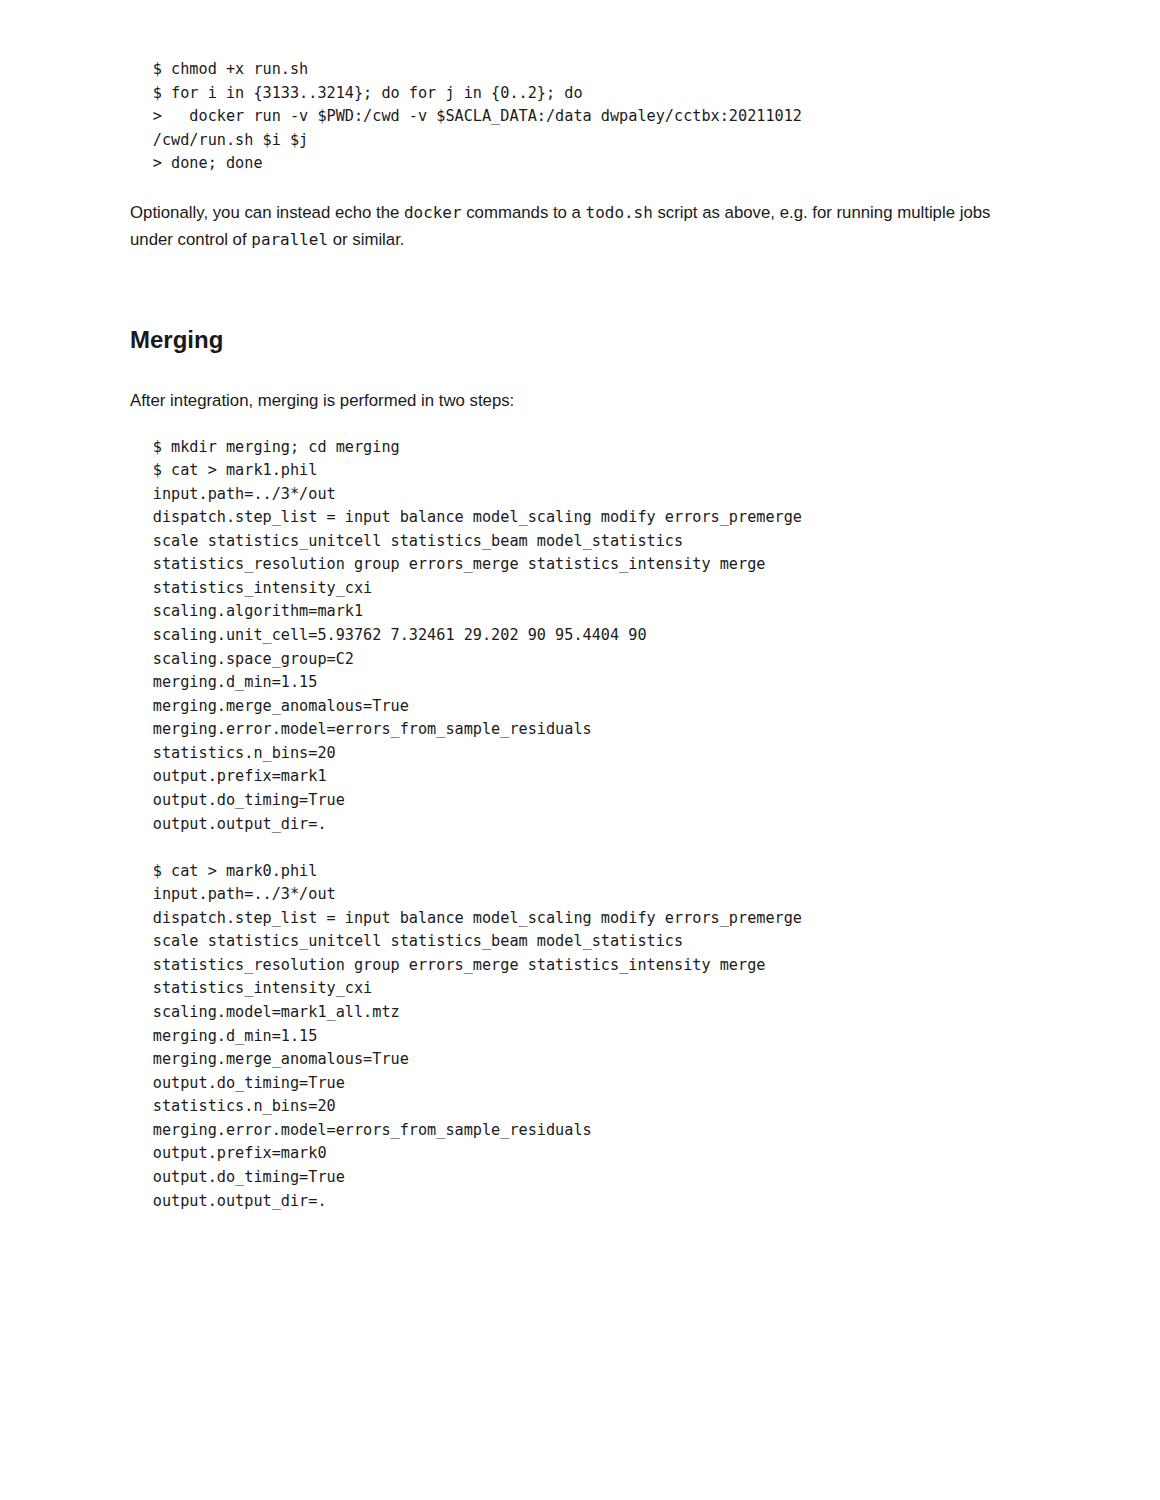$ chmod +x run.sh
$ for i in {3133..3214}; do for j in {0..2}; do
>   docker run -v $PWD:/cwd -v $SACLA_DATA:/data dwpaley/cctbx:20211012
/cwd/run.sh $i $j
> done; done
Optionally, you can instead echo the docker commands to a todo.sh script as above, e.g. for running multiple jobs under control of parallel or similar.
Merging
After integration, merging is performed in two steps:
$ mkdir merging; cd merging
$ cat > mark1.phil
input.path=../3*/out
dispatch.step_list = input balance model_scaling modify errors_premerge
scale statistics_unitcell statistics_beam model_statistics
statistics_resolution group errors_merge statistics_intensity merge
statistics_intensity_cxi
scaling.algorithm=mark1
scaling.unit_cell=5.93762 7.32461 29.202 90 95.4404 90
scaling.space_group=C2
merging.d_min=1.15
merging.merge_anomalous=True
merging.error.model=errors_from_sample_residuals
statistics.n_bins=20
output.prefix=mark1
output.do_timing=True
output.output_dir=.

$ cat > mark0.phil
input.path=../3*/out
dispatch.step_list = input balance model_scaling modify errors_premerge
scale statistics_unitcell statistics_beam model_statistics
statistics_resolution group errors_merge statistics_intensity merge
statistics_intensity_cxi
scaling.model=mark1_all.mtz
merging.d_min=1.15
merging.merge_anomalous=True
output.do_timing=True
statistics.n_bins=20
merging.error.model=errors_from_sample_residuals
output.prefix=mark0
output.do_timing=True
output.output_dir=.